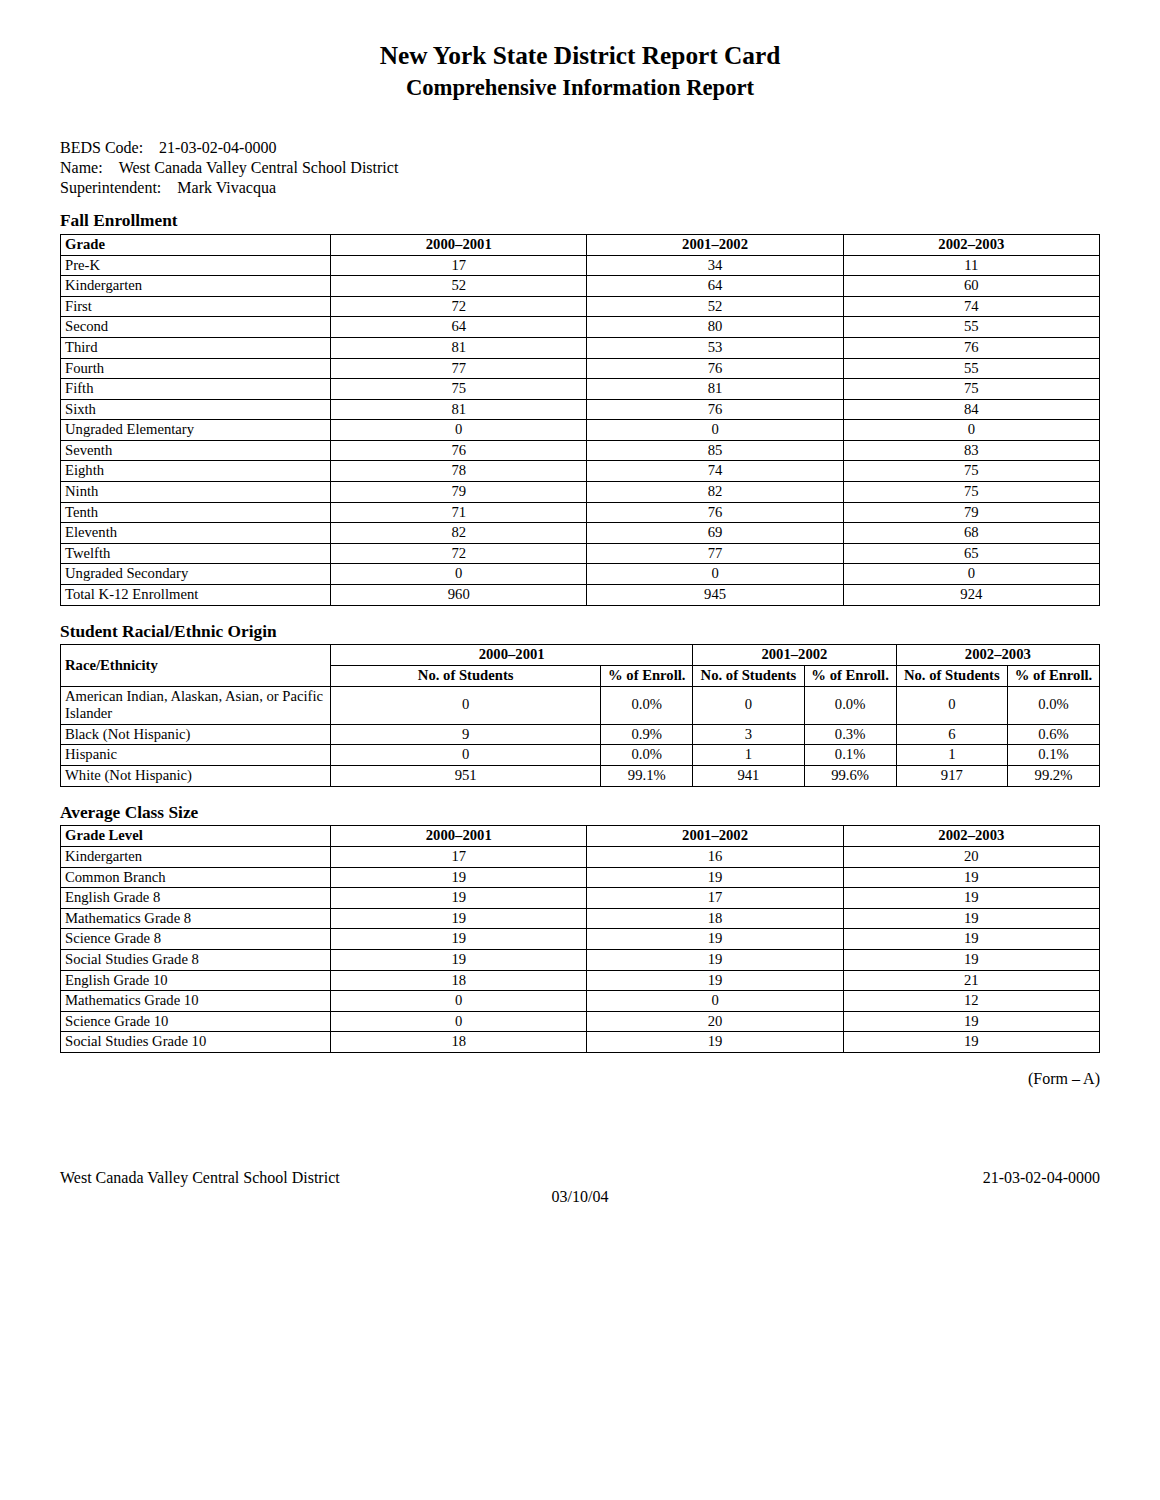New York State District Report Card
Comprehensive Information Report
BEDS Code: 21-03-02-04-0000
Name: West Canada Valley Central School District
Superintendent: Mark Vivacqua
Fall Enrollment
| Grade | 2000–2001 | 2001–2002 | 2002–2003 |
| --- | --- | --- | --- |
| Pre-K | 17 | 34 | 11 |
| Kindergarten | 52 | 64 | 60 |
| First | 72 | 52 | 74 |
| Second | 64 | 80 | 55 |
| Third | 81 | 53 | 76 |
| Fourth | 77 | 76 | 55 |
| Fifth | 75 | 81 | 75 |
| Sixth | 81 | 76 | 84 |
| Ungraded Elementary | 0 | 0 | 0 |
| Seventh | 76 | 85 | 83 |
| Eighth | 78 | 74 | 75 |
| Ninth | 79 | 82 | 75 |
| Tenth | 71 | 76 | 79 |
| Eleventh | 82 | 69 | 68 |
| Twelfth | 72 | 77 | 65 |
| Ungraded Secondary | 0 | 0 | 0 |
| Total K-12 Enrollment | 960 | 945 | 924 |
Student Racial/Ethnic Origin
| Race/Ethnicity | 2000–2001 | 2001–2002 | 2002–2003 |
| --- | --- | --- | --- |
| No. of Students | % of Enroll. | No. of Students | % of Enroll. | No. of Students | % of Enroll. |
| American Indian, Alaskan, Asian, or Pacific Islander | 0 | 0.0% | 0 | 0.0% | 0 | 0.0% |
| Black (Not Hispanic) | 9 | 0.9% | 3 | 0.3% | 6 | 0.6% |
| Hispanic | 0 | 0.0% | 1 | 0.1% | 1 | 0.1% |
| White (Not Hispanic) | 951 | 99.1% | 941 | 99.6% | 917 | 99.2% |
Average Class Size
| Grade Level | 2000–2001 | 2001–2002 | 2002–2003 |
| --- | --- | --- | --- |
| Kindergarten | 17 | 16 | 20 |
| Common Branch | 19 | 19 | 19 |
| English Grade 8 | 19 | 17 | 19 |
| Mathematics Grade 8 | 19 | 18 | 19 |
| Science Grade 8 | 19 | 19 | 19 |
| Social Studies Grade 8 | 19 | 19 | 19 |
| English Grade 10 | 18 | 19 | 21 |
| Mathematics Grade 10 | 0 | 0 | 12 |
| Science Grade 10 | 0 | 20 | 19 |
| Social Studies Grade 10 | 18 | 19 | 19 |
(Form – A)
West Canada Valley Central School District
21-03-02-04-0000
03/10/04